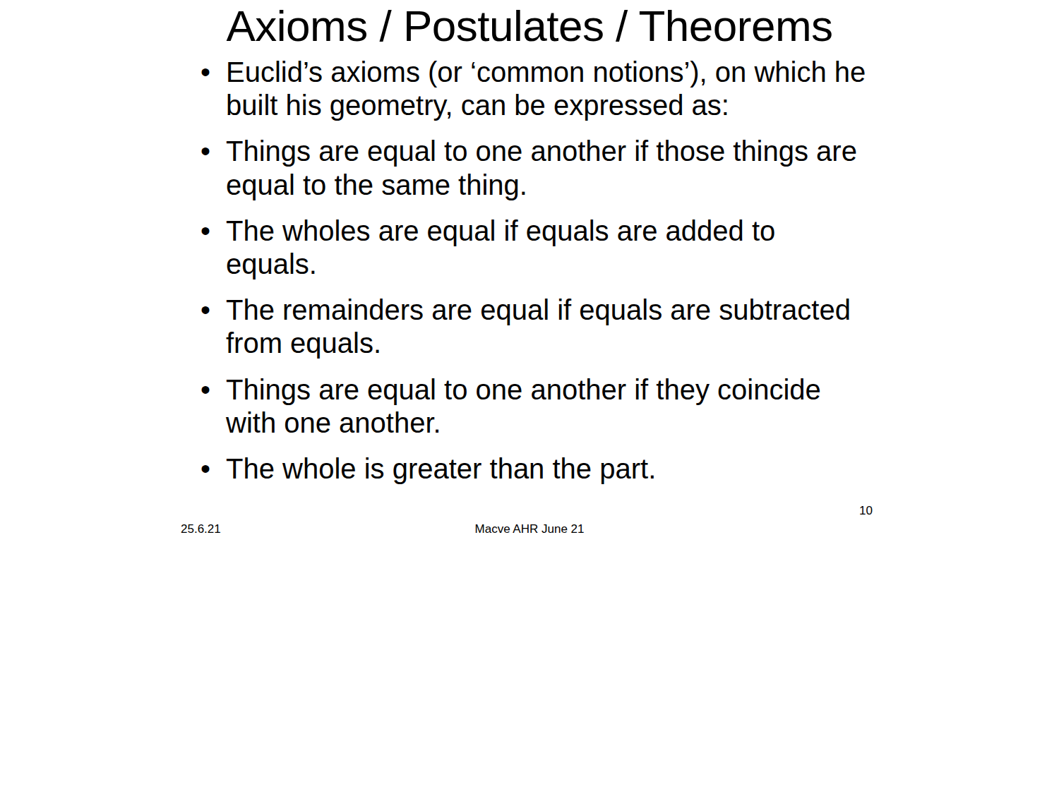Axioms / Postulates / Theorems
Euclid’s axioms (or ‘common notions’), on which he built his geometry, can be expressed as:
Things are equal to one another if those things are equal to the same thing.
The wholes are equal if equals are added to equals.
The remainders are equal if equals are subtracted from equals.
Things are equal to one another if they coincide with one another.
The whole is greater than the part.
10
25.6.21 Macve AHR June 21